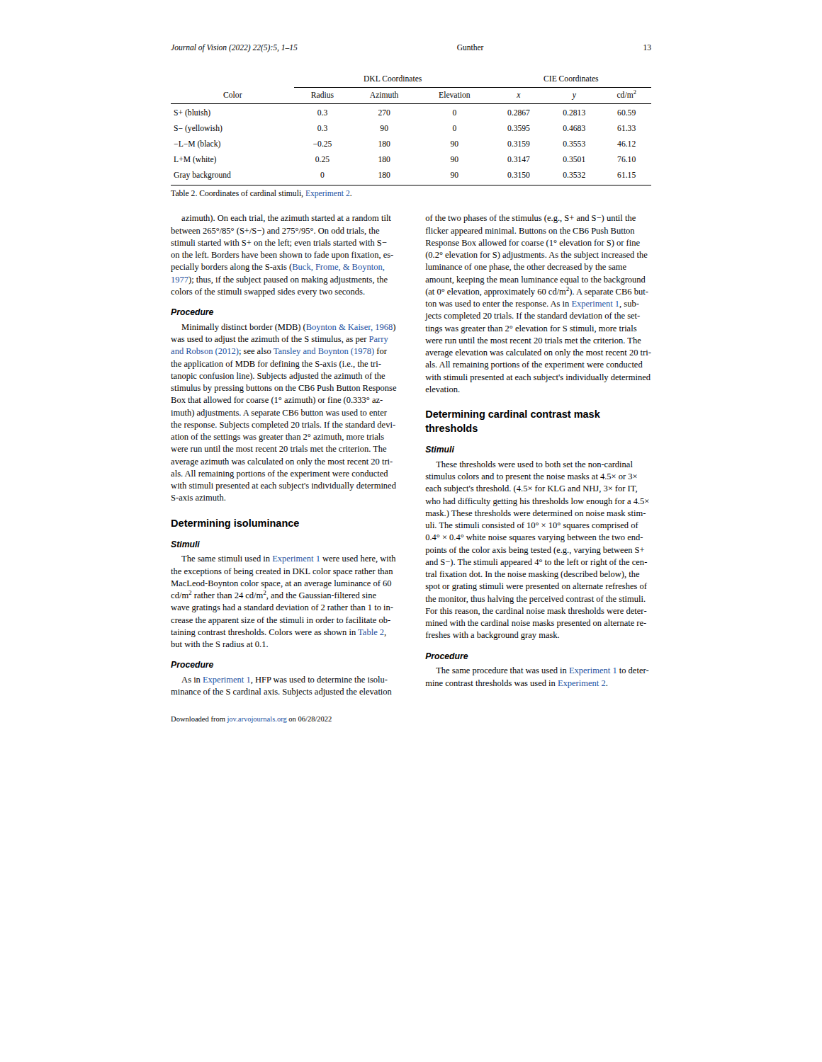Journal of Vision (2022) 22(5):5, 1–15
Gunther
13
| Color | DKL Coordinates | CIE Coordinates |
| --- | --- | --- |
| Radius | Azimuth | Elevation | x | y | cd/m 2 |
| S+ (bluish) | 0.3 | 270 | 0 | 0.2867 | 0.2813 | 60.59 |
| S− (yellowish) | 0.3 | 90 | 0 | 0.3595 | 0.4683 | 61.33 |
| −L−M (black) | −0.25 | 180 | 90 | 0.3159 | 0.3553 | 46.12 |
| L+M (white) | 0.25 | 180 | 90 | 0.3147 | 0.3501 | 76.10 |
| Gray background | 0 | 180 | 90 | 0.3150 | 0.3532 | 61.15 |
Table 2. Coordinates of cardinal stimuli, Experiment 2.
azimuth). On each trial, the azimuth started at a random tilt between 265°/85° (S+/S−) and 275°/95°. On odd trials, the stimuli started with S+ on the left; even trials started with S− on the left. Borders have been shown to fade upon fixation, especially borders along the S-axis (Buck, Frome, & Boynton, 1977); thus, if the subject paused on making adjustments, the colors of the stimuli swapped sides every two seconds.
Procedure
Minimally distinct border (MDB) (Boynton & Kaiser, 1968) was used to adjust the azimuth of the S stimulus, as per Parry and Robson (2012); see also Tansley and Boynton (1978) for the application of MDB for defining the S-axis (i.e., the tritanopic confusion line). Subjects adjusted the azimuth of the stimulus by pressing buttons on the CB6 Push Button Response Box that allowed for coarse (1° azimuth) or fine (0.333° azimuth) adjustments. A separate CB6 button was used to enter the response. Subjects completed 20 trials. If the standard deviation of the settings was greater than 2° azimuth, more trials were run until the most recent 20 trials met the criterion. The average azimuth was calculated on only the most recent 20 trials. All remaining portions of the experiment were conducted with stimuli presented at each subject's individually determined S-axis azimuth.
Determining isoluminance
Stimuli
The same stimuli used in Experiment 1 were used here, with the exceptions of being created in DKL color space rather than MacLeod-Boynton color space, at an average luminance of 60 cd/m2 rather than 24 cd/m2, and the Gaussian-filtered sine wave gratings had a standard deviation of 2 rather than 1 to increase the apparent size of the stimuli in order to facilitate obtaining contrast thresholds. Colors were as shown in Table 2, but with the S radius at 0.1.
Procedure
As in Experiment 1, HFP was used to determine the isoluminance of the S cardinal axis. Subjects adjusted the elevation of the two phases of the stimulus (e.g., S+ and S−) until the flicker appeared minimal. Buttons on the CB6 Push Button Response Box allowed for coarse (1° elevation for S) or fine (0.2° elevation for S) adjustments. As the subject increased the luminance of one phase, the other decreased by the same amount, keeping the mean luminance equal to the background (at 0° elevation, approximately 60 cd/m2). A separate CB6 button was used to enter the response. As in Experiment 1, subjects completed 20 trials. If the standard deviation of the settings was greater than 2° elevation for S stimuli, more trials were run until the most recent 20 trials met the criterion. The average elevation was calculated on only the most recent 20 trials. All remaining portions of the experiment were conducted with stimuli presented at each subject's individually determined elevation.
Determining cardinal contrast mask thresholds
Stimuli
These thresholds were used to both set the non-cardinal stimulus colors and to present the noise masks at 4.5× or 3× each subject's threshold. (4.5× for KLG and NHJ, 3× for IT, who had difficulty getting his thresholds low enough for a 4.5× mask.) These thresholds were determined on noise mask stimuli. The stimuli consisted of 10° × 10° squares comprised of 0.4° × 0.4° white noise squares varying between the two endpoints of the color axis being tested (e.g., varying between S+ and S−). The stimuli appeared 4° to the left or right of the central fixation dot. In the noise masking (described below), the spot or grating stimuli were presented on alternate refreshes of the monitor, thus halving the perceived contrast of the stimuli. For this reason, the cardinal noise mask thresholds were determined with the cardinal noise masks presented on alternate refreshes with a background gray mask.
Procedure
The same procedure that was used in Experiment 1 to determine contrast thresholds was used in Experiment 2.
Downloaded from jov.arvojournals.org on 06/28/2022